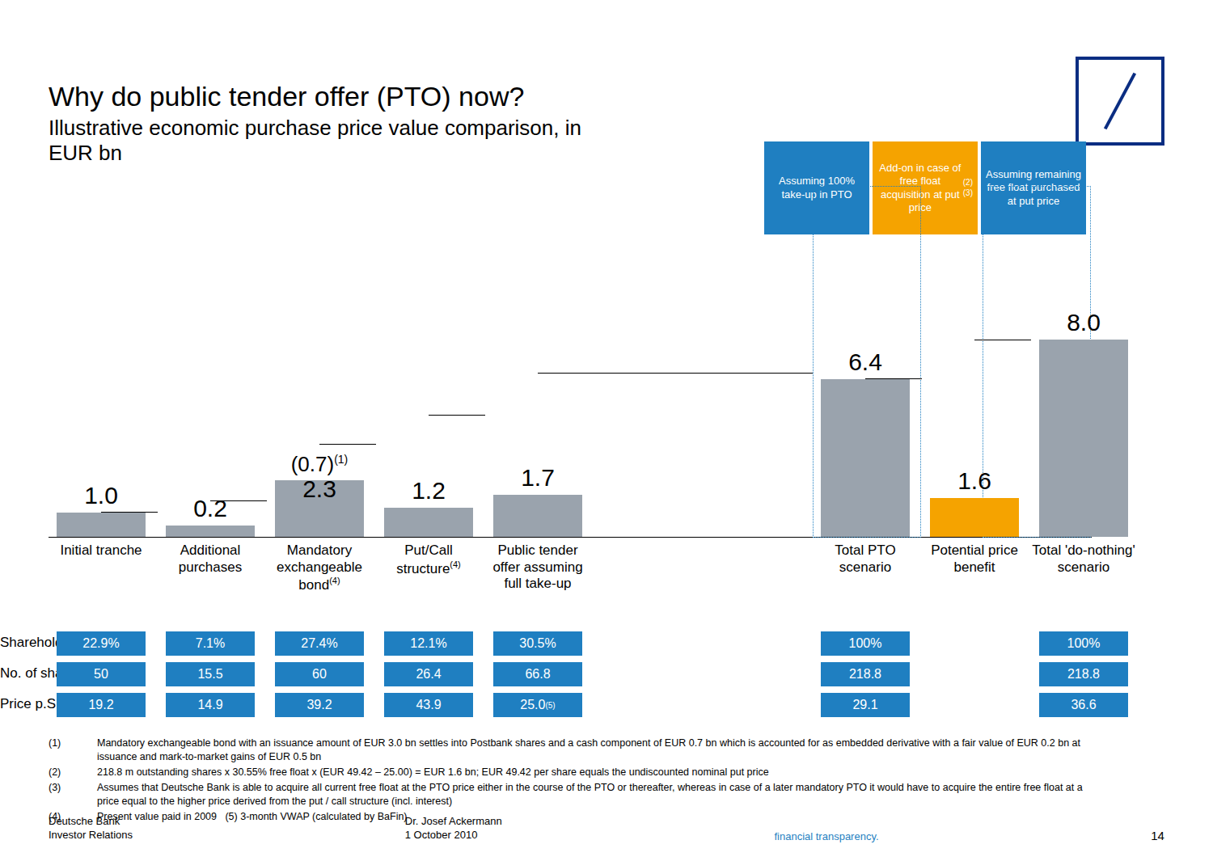Why do public tender offer (PTO) now?
Illustrative economic purchase price value comparison, in EUR bn
Assuming 100%
take-up in PTO
Add-on in case of free float acquisition at put price (2)(3)
Assuming remaining free float purchased at put price
1.0
0.2
(0.7)(1)
2.3
1.2
1.7
6.4
1.6
8.0
Initial tranche
Additional purchases
Mandatory exchangeable bond(4)
Put/Call structure(4)
Public tender offer assuming full take-up
Total PTO scenario
Potential price benefit
Total 'do-nothing' scenario
Shareholding
22.9%
7.1%
27.4%
12.1%
30.5%
100%
100%
No. of shares (m)
50
15.5
60
26.4
66.8
218.8
218.8
Price p.S. (EUR)
19.2
14.9
39.2
43.9
25.0 (5)
29.1
36.6
| (1) | Mandatory exchangeable bond with an issuance amount of EUR 3.0 bn settles into Postbank shares and a cash component of EUR 0.7 bn which is accounted for as embedded derivative with a fair value of EUR 0.2 bn at issuance and mark-to-market gains of EUR 0.5 bn |
| (2) | 218.8 m outstanding shares x 30.55% free float x (EUR 49.42 – 25.00) = EUR 1.6 bn; EUR 49.42 per share equals the undiscounted nominal put price |
| (3) | Assumes that Deutsche Bank is able to acquire all current free float at the PTO price either in the course of the PTO or thereafter, whereas in case of a later mandatory PTO it would have to acquire the entire free float at a price equal to the higher price derived from the put / call structure (incl. interest) |
| (4) | Present value paid in 2009 (5) 3-month VWAP (calculated by BaFin) |
Deutsche Bank
Investor Relations
Dr. Josef Ackermann
1 October 2010
financial transparency.
14